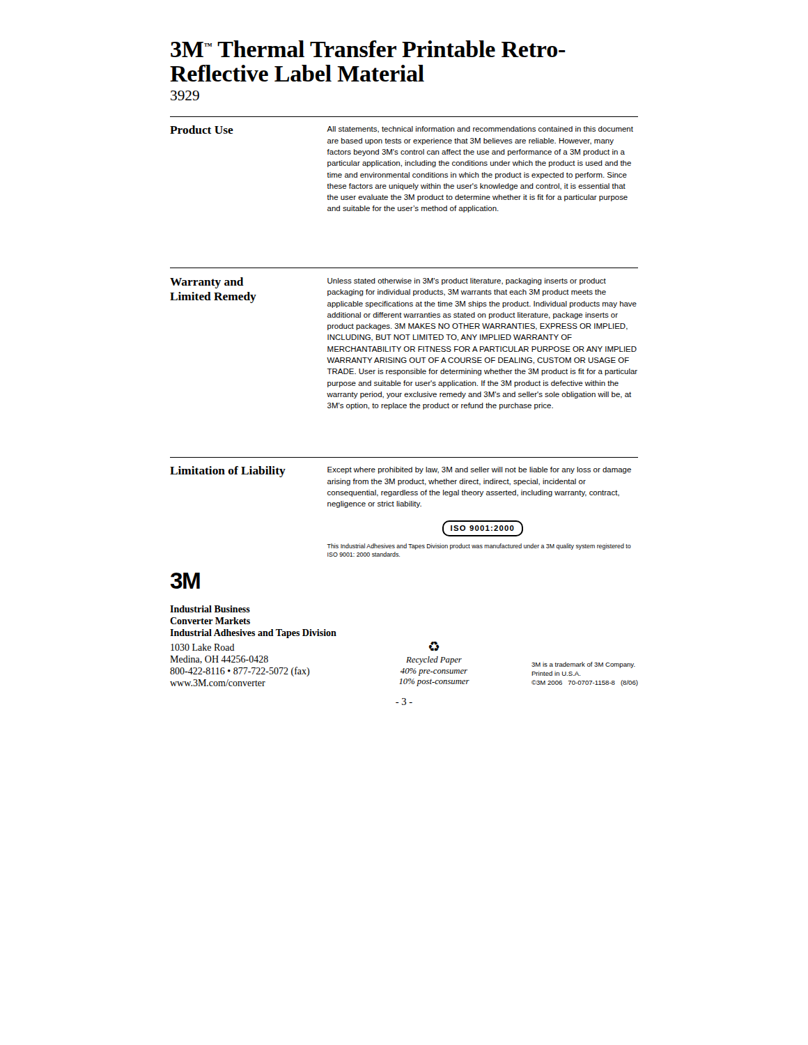3M™ Thermal Transfer Printable Retro-Reflective Label Material
3929
Product Use
All statements, technical information and recommendations contained in this document are based upon tests or experience that 3M believes are reliable. However, many factors beyond 3M's control can affect the use and performance of a 3M product in a particular application, including the conditions under which the product is used and the time and environmental conditions in which the product is expected to perform. Since these factors are uniquely within the user's knowledge and control, it is essential that the user evaluate the 3M product to determine whether it is fit for a particular purpose and suitable for the user’s method of application.
Warranty and
Limited Remedy
Unless stated otherwise in 3M's product literature, packaging inserts or product packaging for individual products, 3M warrants that each 3M product meets the applicable specifications at the time 3M ships the product. Individual products may have additional or different warranties as stated on product literature, package inserts or product packages. 3M MAKES NO OTHER WARRANTIES, EXPRESS OR IMPLIED, INCLUDING, BUT NOT LIMITED TO, ANY IMPLIED WARRANTY OF MERCHANTABILITY OR FITNESS FOR A PARTICULAR PURPOSE OR ANY IMPLIED WARRANTY ARISING OUT OF A COURSE OF DEALING, CUSTOM OR USAGE OF TRADE. User is responsible for determining whether the 3M product is fit for a particular purpose and suitable for user's application. If the 3M product is defective within the warranty period, your exclusive remedy and 3M's and seller's sole obligation will be, at 3M's option, to replace the product or refund the purchase price.
Limitation of Liability
Except where prohibited by law, 3M and seller will not be liable for any loss or damage arising from the 3M product, whether direct, indirect, special, incidental or consequential, regardless of the legal theory asserted, including warranty, contract, negligence or strict liability.
ISO 9001:2000
This Industrial Adhesives and Tapes Division product was manufactured under a 3M quality system registered to ISO 9001: 2000 standards.
3M
Industrial Business
Converter Markets
Industrial Adhesives and Tapes Division
1030 Lake Road
Medina, OH 44256-0428
800-422-8116 • 877-722-5072 (fax)
www.3M.com/converter
♻
Recycled Paper
40% pre-consumer
10% post-consumer
3M is a trademark of 3M Company.
Printed in U.S.A.
©3M 2006 70-0707-1158-8 (8/06)
- 3 -